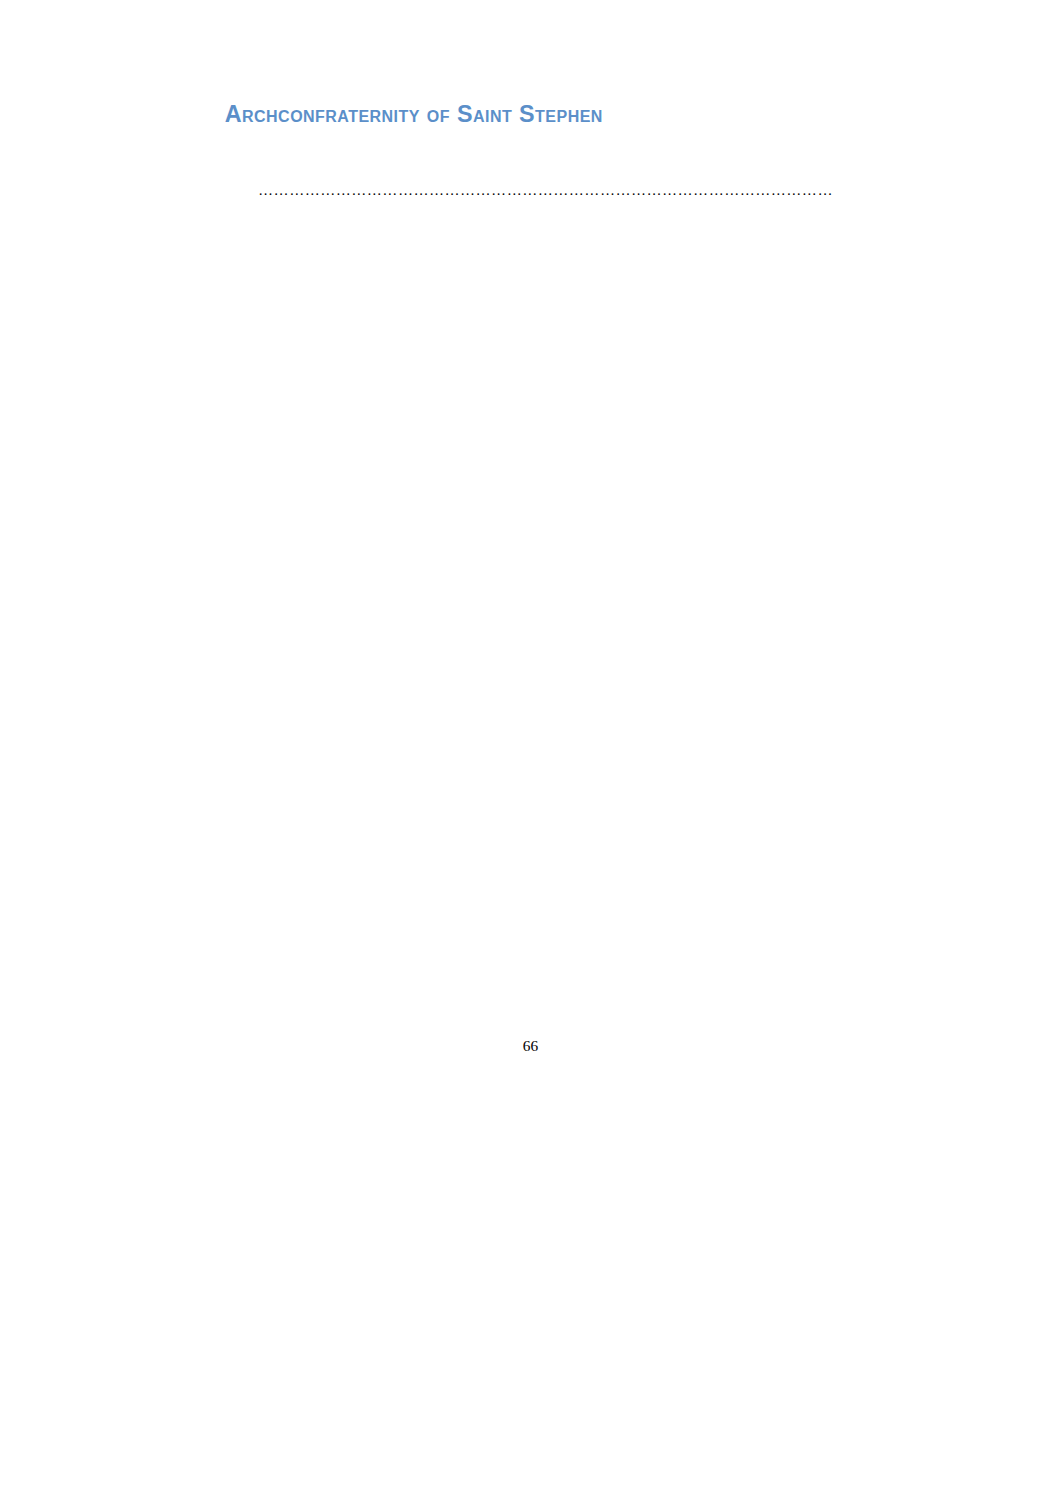Archconfraternity of Saint Stephen
…………………………………………………………………………………………………………………………………………
66